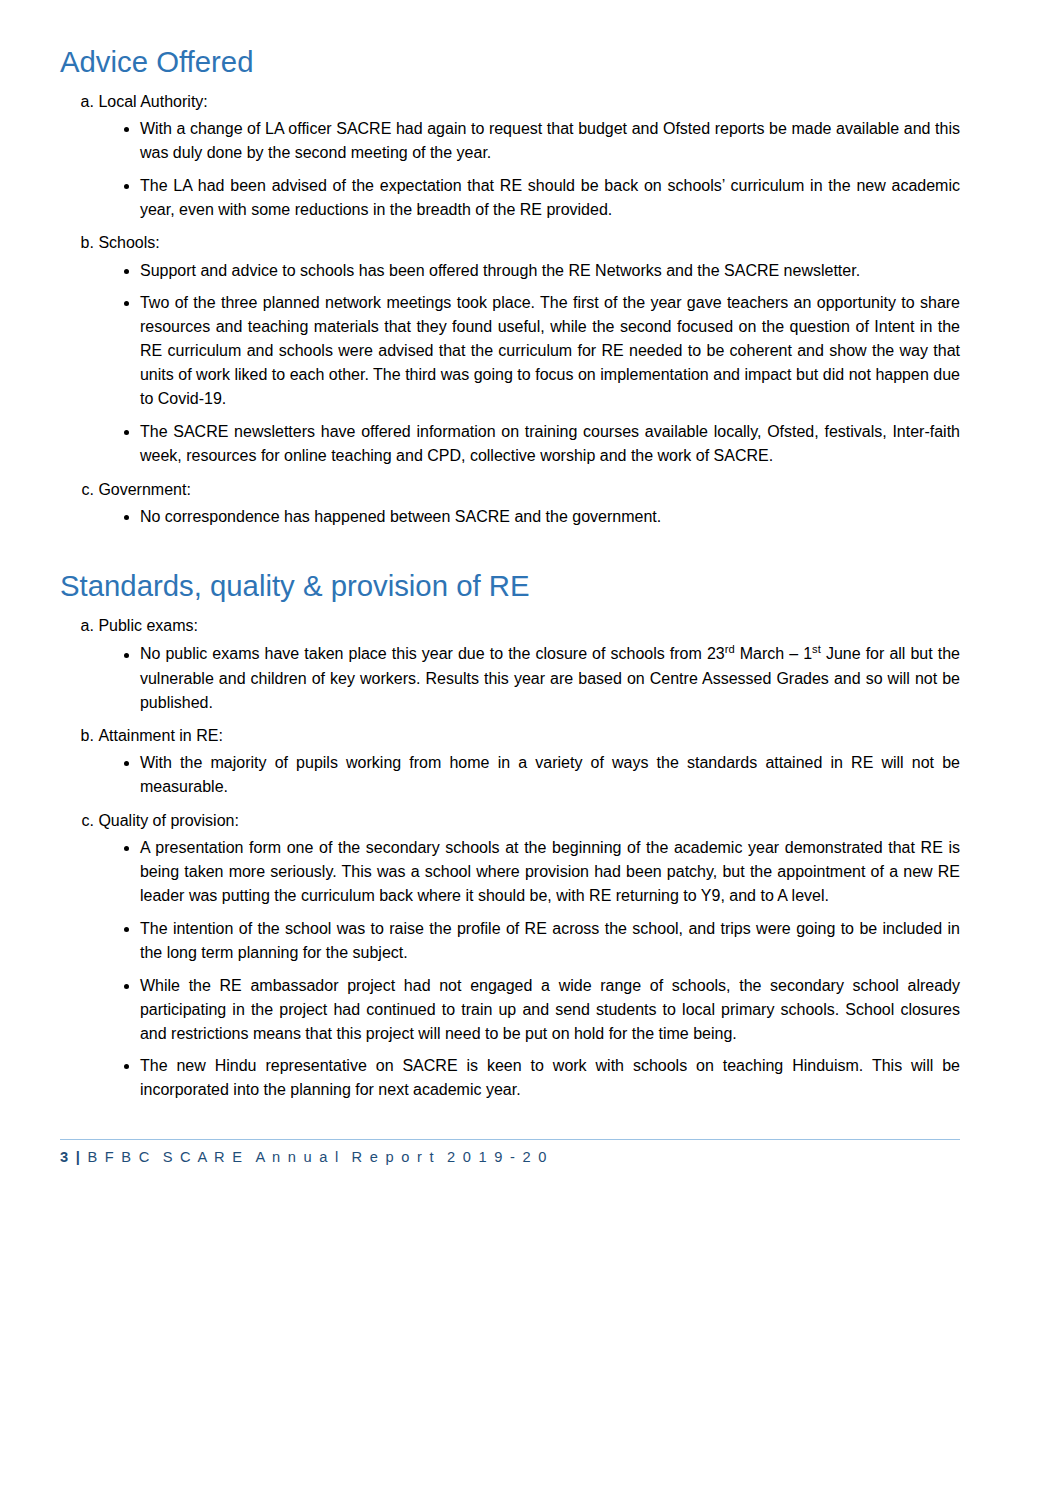Advice Offered
Local Authority:
With a change of LA officer SACRE had again to request that budget and Ofsted reports be made available and this was duly done by the second meeting of the year.
The LA had been advised of the expectation that RE should be back on schools’ curriculum in the new academic year, even with some reductions in the breadth of the RE provided.
Schools:
Support and advice to schools has been offered through the RE Networks and the SACRE newsletter.
Two of the three planned network meetings took place. The first of the year gave teachers an opportunity to share resources and teaching materials that they found useful, while the second focused on the question of Intent in the RE curriculum and schools were advised that the curriculum for RE needed to be coherent and show the way that units of work liked to each other. The third was going to focus on implementation and impact but did not happen due to Covid-19.
The SACRE newsletters have offered information on training courses available locally, Ofsted, festivals, Inter-faith week, resources for online teaching and CPD, collective worship and the work of SACRE.
Government:
No correspondence has happened between SACRE and the government.
Standards, quality & provision of RE
Public exams:
No public exams have taken place this year due to the closure of schools from 23rd March – 1st June for all but the vulnerable and children of key workers. Results this year are based on Centre Assessed Grades and so will not be published.
Attainment in RE:
With the majority of pupils working from home in a variety of ways the standards attained in RE will not be measurable.
Quality of provision:
A presentation form one of the secondary schools at the beginning of the academic year demonstrated that RE is being taken more seriously. This was a school where provision had been patchy, but the appointment of a new RE leader was putting the curriculum back where it should be, with RE returning to Y9, and to A level.
The intention of the school was to raise the profile of RE across the school, and trips were going to be included in the long term planning for the subject.
While the RE ambassador project had not engaged a wide range of schools, the secondary school already participating in the project had continued to train up and send students to local primary schools. School closures and restrictions means that this project will need to be put on hold for the time being.
The new Hindu representative on SACRE is keen to work with schools on teaching Hinduism. This will be incorporated into the planning for next academic year.
3 | B F B C S C A R E A n n u a l R e p o r t 2 0 1 9 - 2 0